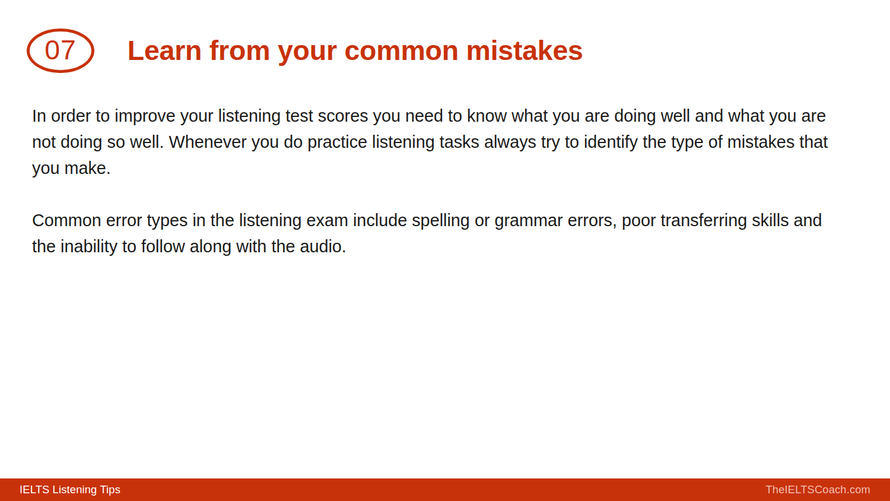07
Learn from your common mistakes
In order to improve your listening test scores you need to know what you are doing well and what you are not doing so well. Whenever you do practice listening tasks always try to identify the type of mistakes that you make.
Common error types in the listening exam include spelling or grammar errors, poor transferring skills and the inability to follow along with the audio.
IELTS Listening Tips TheIELTSCoach.com